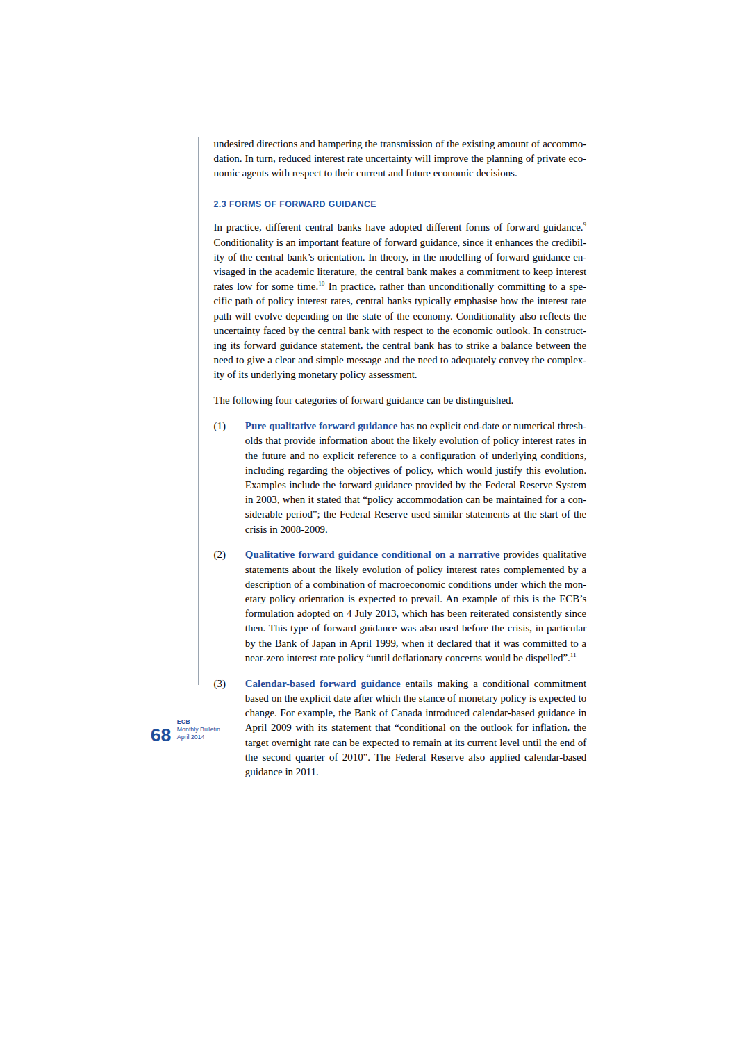undesired directions and hampering the transmission of the existing amount of accommodation. In turn, reduced interest rate uncertainty will improve the planning of private economic agents with respect to their current and future economic decisions.
2.3 Forms of forward guidance
In practice, different central banks have adopted different forms of forward guidance.9 Conditionality is an important feature of forward guidance, since it enhances the credibility of the central bank’s orientation. In theory, in the modelling of forward guidance envisaged in the academic literature, the central bank makes a commitment to keep interest rates low for some time.10 In practice, rather than unconditionally committing to a specific path of policy interest rates, central banks typically emphasise how the interest rate path will evolve depending on the state of the economy. Conditionality also reflects the uncertainty faced by the central bank with respect to the economic outlook. In constructing its forward guidance statement, the central bank has to strike a balance between the need to give a clear and simple message and the need to adequately convey the complexity of its underlying monetary policy assessment.
The following four categories of forward guidance can be distinguished.
(1) Pure qualitative forward guidance has no explicit end-date or numerical thresholds that provide information about the likely evolution of policy interest rates in the future and no explicit reference to a configuration of underlying conditions, including regarding the objectives of policy, which would justify this evolution. Examples include the forward guidance provided by the Federal Reserve System in 2003, when it stated that “policy accommodation can be maintained for a considerable period”; the Federal Reserve used similar statements at the start of the crisis in 2008-2009.
(2) Qualitative forward guidance conditional on a narrative provides qualitative statements about the likely evolution of policy interest rates complemented by a description of a combination of macroeconomic conditions under which the monetary policy orientation is expected to prevail. An example of this is the ECB’s formulation adopted on 4 July 2013, which has been reiterated consistently since then. This type of forward guidance was also used before the crisis, in particular by the Bank of Japan in April 1999, when it declared that it was committed to a near-zero interest rate policy “until deflationary concerns would be dispelled”.11
(3) Calendar-based forward guidance entails making a conditional commitment based on the explicit date after which the stance of monetary policy is expected to change. For example, the Bank of Canada introduced calendar-based guidance in April 2009 with its statement that “conditional on the outlook for inflation, the target overnight rate can be expected to remain at its current level until the end of the second quarter of 2010”. The Federal Reserve also applied calendar-based guidance in 2011.
9 For an overview of forward guidance elements, see Contessi, S. and Li, L., “Forward Guidance 101B: A Roadmap of the International Experience”, Economic Synopses, Federal Reserve Bank of St. Louis, Vol. 28, 2013. See also Contessi, S. and Li, L., “Forward Guidance 101A: A Roadmap of the US Experience”, Economic Synopses, Federal Reserve Bank of St. Louis, Vol. 25, 2013.
10 See Eggertsson, G.B. and Woodford, M., “The Zero Bound on Interest Rates and Optimal Monetary Policy,” Brookings Papers on Economic Activity, Vol. 34(1), 2003, pp. 139-235. See also Woodford, M. “Methods of Policy Accommodation at the Interest-Rate Lower Bound”, presented at the Jackson Hole symposium, August 2012.
11 See Bernanke, B., Reinhart, V.R. and Sack, B.P., “Monetary Policy Alternatives at the Zero Lower Bound: An Empirical Assessment”, Brookings Papers on Economic Activity, Vol. 35(2), 2004.
68
ECB
Monthly Bulletin
April 2014